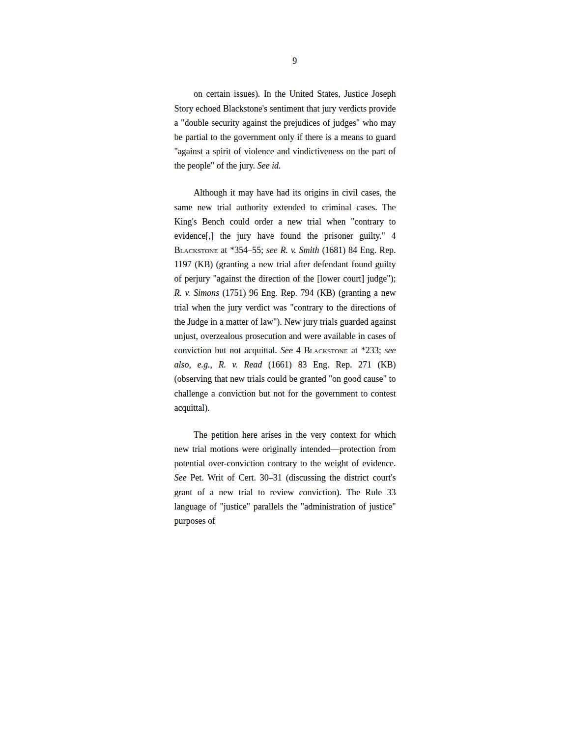9
on certain issues). In the United States, Justice Joseph Story echoed Blackstone's sentiment that jury verdicts provide a "double security against the prejudices of judges" who may be partial to the government only if there is a means to guard "against a spirit of violence and vindictiveness on the part of the people" of the jury. See id.
Although it may have had its origins in civil cases, the same new trial authority extended to criminal cases. The King's Bench could order a new trial when "contrary to evidence[,] the jury have found the prisoner guilty." 4 Blackstone at *354–55; see R. v. Smith (1681) 84 Eng. Rep. 1197 (KB) (granting a new trial after defendant found guilty of perjury "against the direction of the [lower court] judge"); R. v. Simons (1751) 96 Eng. Rep. 794 (KB) (granting a new trial when the jury verdict was "contrary to the directions of the Judge in a matter of law"). New jury trials guarded against unjust, overzealous prosecution and were available in cases of conviction but not acquittal. See 4 Blackstone at *233; see also, e.g., R. v. Read (1661) 83 Eng. Rep. 271 (KB) (observing that new trials could be granted "on good cause" to challenge a conviction but not for the government to contest acquittal).
The petition here arises in the very context for which new trial motions were originally intended—protection from potential over-conviction contrary to the weight of evidence. See Pet. Writ of Cert. 30–31 (discussing the district court's grant of a new trial to review conviction). The Rule 33 language of "justice" parallels the "administration of justice" purposes of